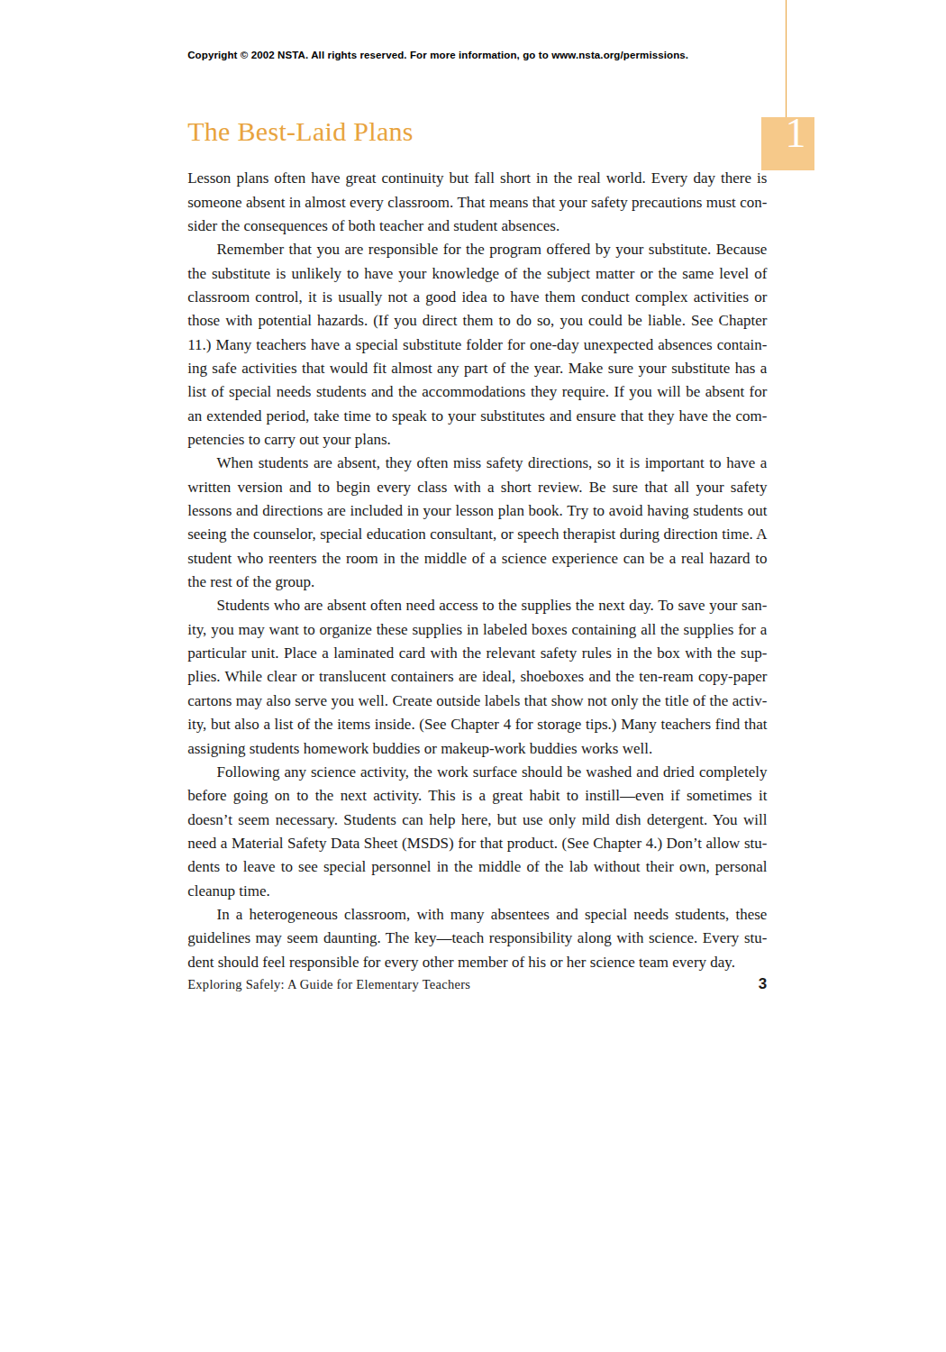1
Copyright © 2002 NSTA. All rights reserved. For more information, go to www.nsta.org/permissions.
The Best-Laid Plans
Lesson plans often have great continuity but fall short in the real world. Every day there is someone absent in almost every classroom. That means that your safety precautions must consider the consequences of both teacher and student absences.
Remember that you are responsible for the program offered by your substitute. Because the substitute is unlikely to have your knowledge of the subject matter or the same level of classroom control, it is usually not a good idea to have them conduct complex activities or those with potential hazards. (If you direct them to do so, you could be liable. See Chapter 11.) Many teachers have a special substitute folder for one-day unexpected absences containing safe activities that would fit almost any part of the year. Make sure your substitute has a list of special needs students and the accommodations they require. If you will be absent for an extended period, take time to speak to your substitutes and ensure that they have the competencies to carry out your plans.
When students are absent, they often miss safety directions, so it is important to have a written version and to begin every class with a short review. Be sure that all your safety lessons and directions are included in your lesson plan book. Try to avoid having students out seeing the counselor, special education consultant, or speech therapist during direction time. A student who reenters the room in the middle of a science experience can be a real hazard to the rest of the group.
Students who are absent often need access to the supplies the next day. To save your sanity, you may want to organize these supplies in labeled boxes containing all the supplies for a particular unit. Place a laminated card with the relevant safety rules in the box with the supplies. While clear or translucent containers are ideal, shoeboxes and the ten-ream copy-paper cartons may also serve you well. Create outside labels that show not only the title of the activity, but also a list of the items inside. (See Chapter 4 for storage tips.) Many teachers find that assigning students homework buddies or makeup-work buddies works well.
Following any science activity, the work surface should be washed and dried completely before going on to the next activity. This is a great habit to instill—even if sometimes it doesn’t seem necessary. Students can help here, but use only mild dish detergent. You will need a Material Safety Data Sheet (MSDS) for that product. (See Chapter 4.) Don’t allow students to leave to see special personnel in the middle of the lab without their own, personal cleanup time.
In a heterogeneous classroom, with many absentees and special needs students, these guidelines may seem daunting. The key—teach responsibility along with science. Every student should feel responsible for every other member of his or her science team every day.
Exploring Safely: A Guide for Elementary Teachers 3